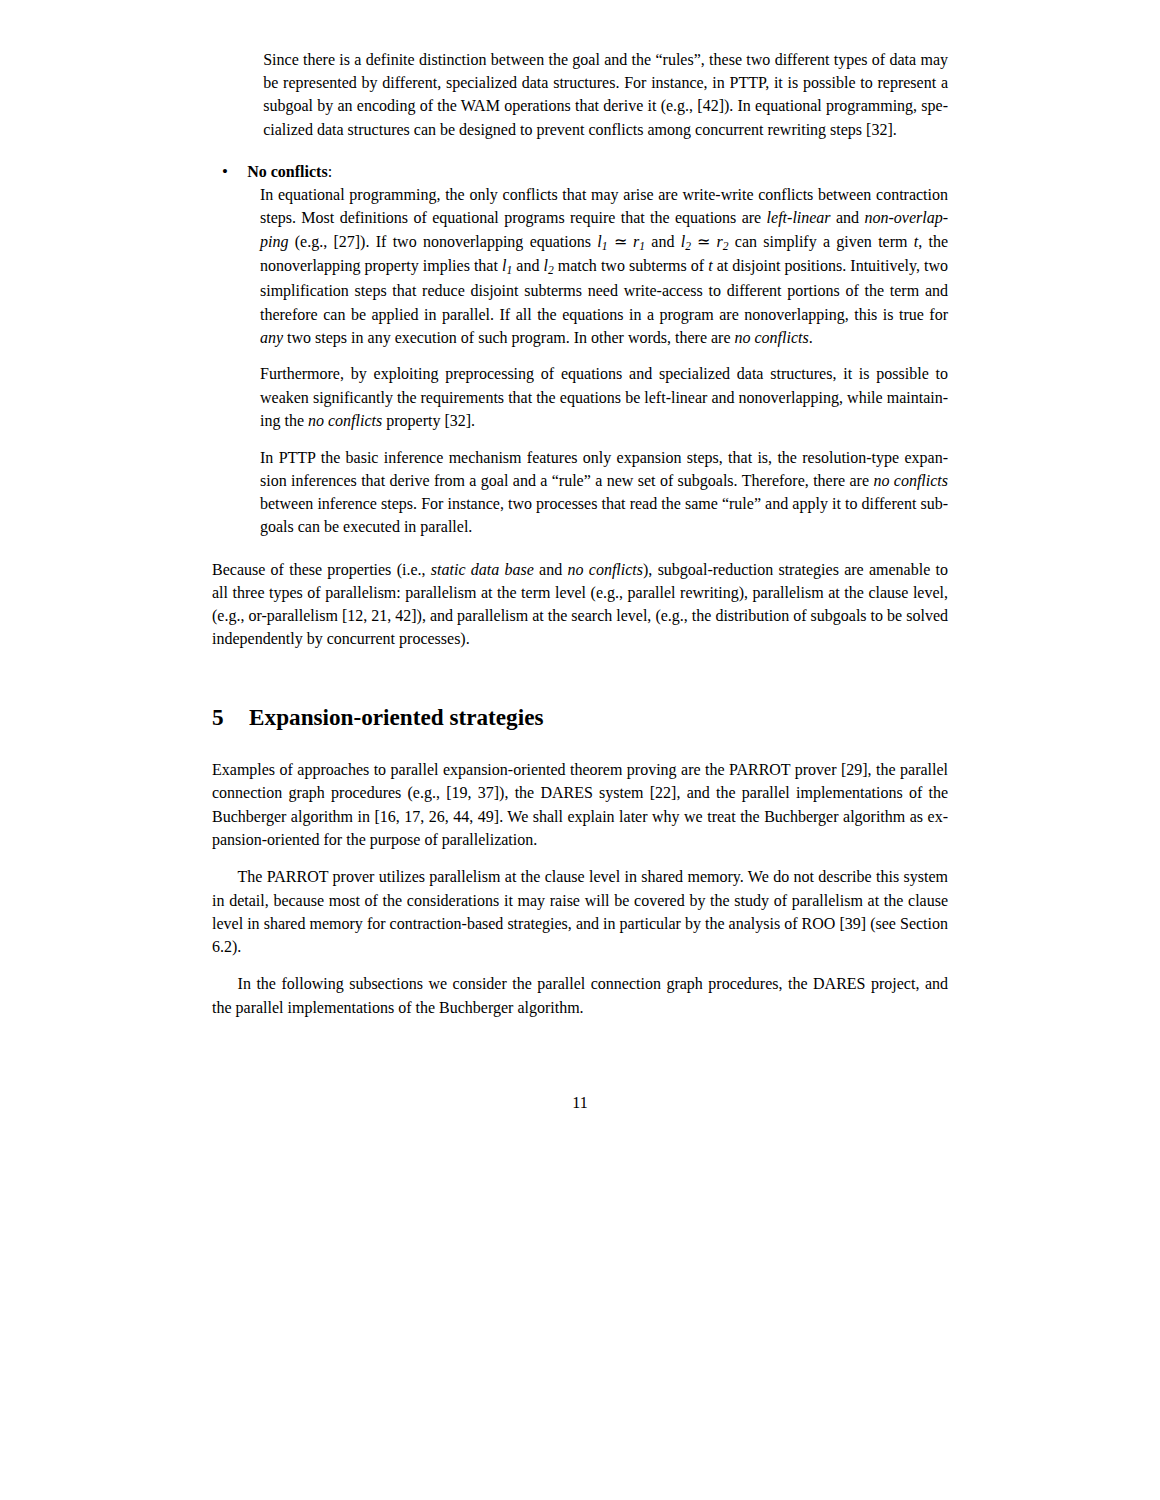Since there is a definite distinction between the goal and the “rules”, these two different types of data may be represented by different, specialized data structures. For instance, in PTTP, it is possible to represent a subgoal by an encoding of the WAM operations that derive it (e.g., [42]). In equational programming, specialized data structures can be designed to prevent conflicts among concurrent rewriting steps [32].
No conflicts:
In equational programming, the only conflicts that may arise are write-write conflicts between contraction steps. Most definitions of equational programs require that the equations are left-linear and non-overlapping (e.g., [27]). If two nonoverlapping equations l1 ≃ r1 and l2 ≃ r2 can simplify a given term t, the nonoverlapping property implies that l1 and l2 match two subterms of t at disjoint positions. Intuitively, two simplification steps that reduce disjoint subterms need write-access to different portions of the term and therefore can be applied in parallel. If all the equations in a program are nonoverlapping, this is true for any two steps in any execution of such program. In other words, there are no conflicts.
Furthermore, by exploiting preprocessing of equations and specialized data structures, it is possible to weaken significantly the requirements that the equations be left-linear and nonoverlapping, while maintaining the no conflicts property [32].
In PTTP the basic inference mechanism features only expansion steps, that is, the resolution-type expansion inferences that derive from a goal and a “rule” a new set of subgoals. Therefore, there are no conflicts between inference steps. For instance, two processes that read the same “rule” and apply it to different subgoals can be executed in parallel.
Because of these properties (i.e., static data base and no conflicts), subgoal-reduction strategies are amenable to all three types of parallelism: parallelism at the term level (e.g., parallel rewriting), parallelism at the clause level, (e.g., or-parallelism [12, 21, 42]), and parallelism at the search level, (e.g., the distribution of subgoals to be solved independently by concurrent processes).
5 Expansion-oriented strategies
Examples of approaches to parallel expansion-oriented theorem proving are the PARROT prover [29], the parallel connection graph procedures (e.g., [19, 37]), the DARES system [22], and the parallel implementations of the Buchberger algorithm in [16, 17, 26, 44, 49]. We shall explain later why we treat the Buchberger algorithm as expansion-oriented for the purpose of parallelization.
The PARROT prover utilizes parallelism at the clause level in shared memory. We do not describe this system in detail, because most of the considerations it may raise will be covered by the study of parallelism at the clause level in shared memory for contraction-based strategies, and in particular by the analysis of ROO [39] (see Section 6.2).
In the following subsections we consider the parallel connection graph procedures, the DARES project, and the parallel implementations of the Buchberger algorithm.
11